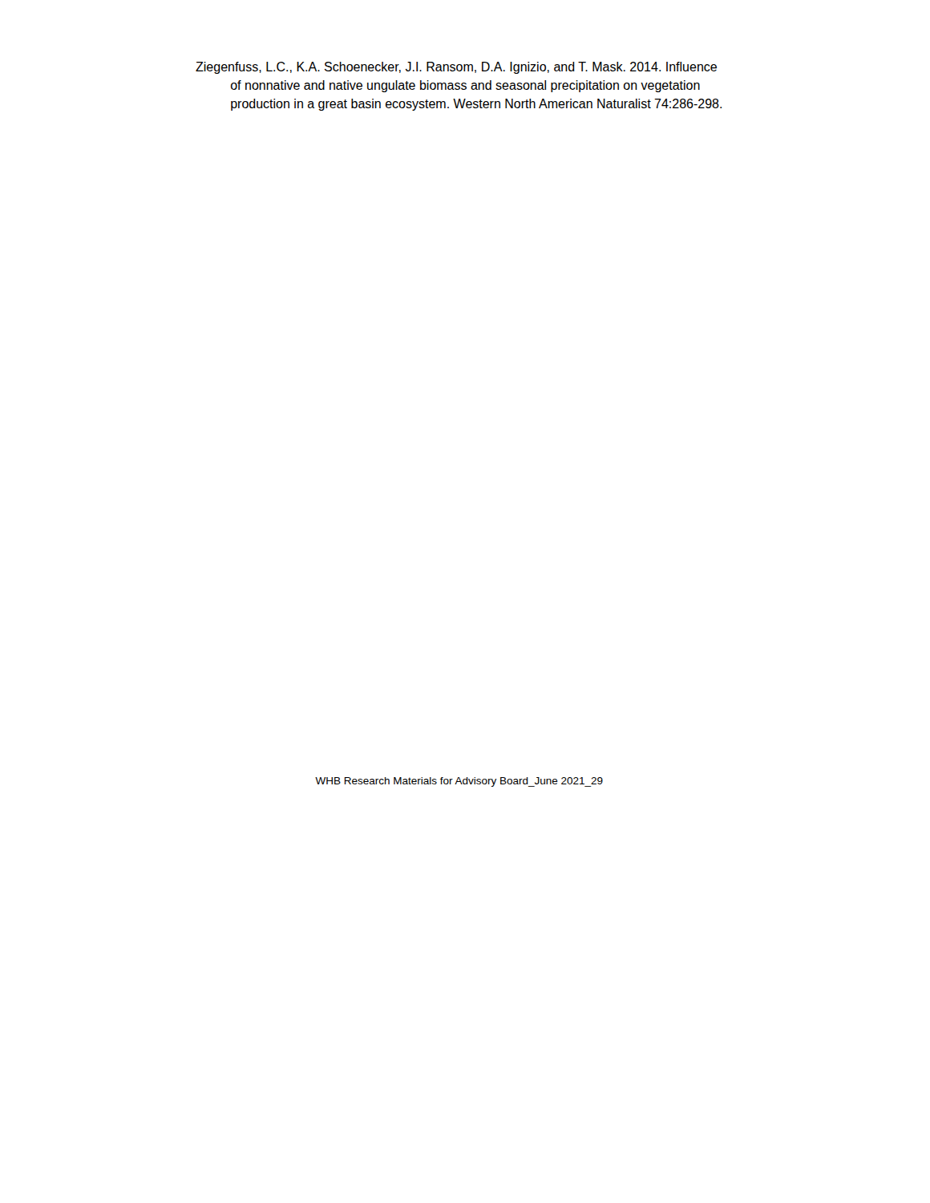Ziegenfuss, L.C., K.A. Schoenecker, J.I. Ransom, D.A. Ignizio, and T. Mask. 2014. Influence of nonnative and native ungulate biomass and seasonal precipitation on vegetation production in a great basin ecosystem. Western North American Naturalist 74:286-298.
WHB Research Materials for Advisory Board_June 2021_29